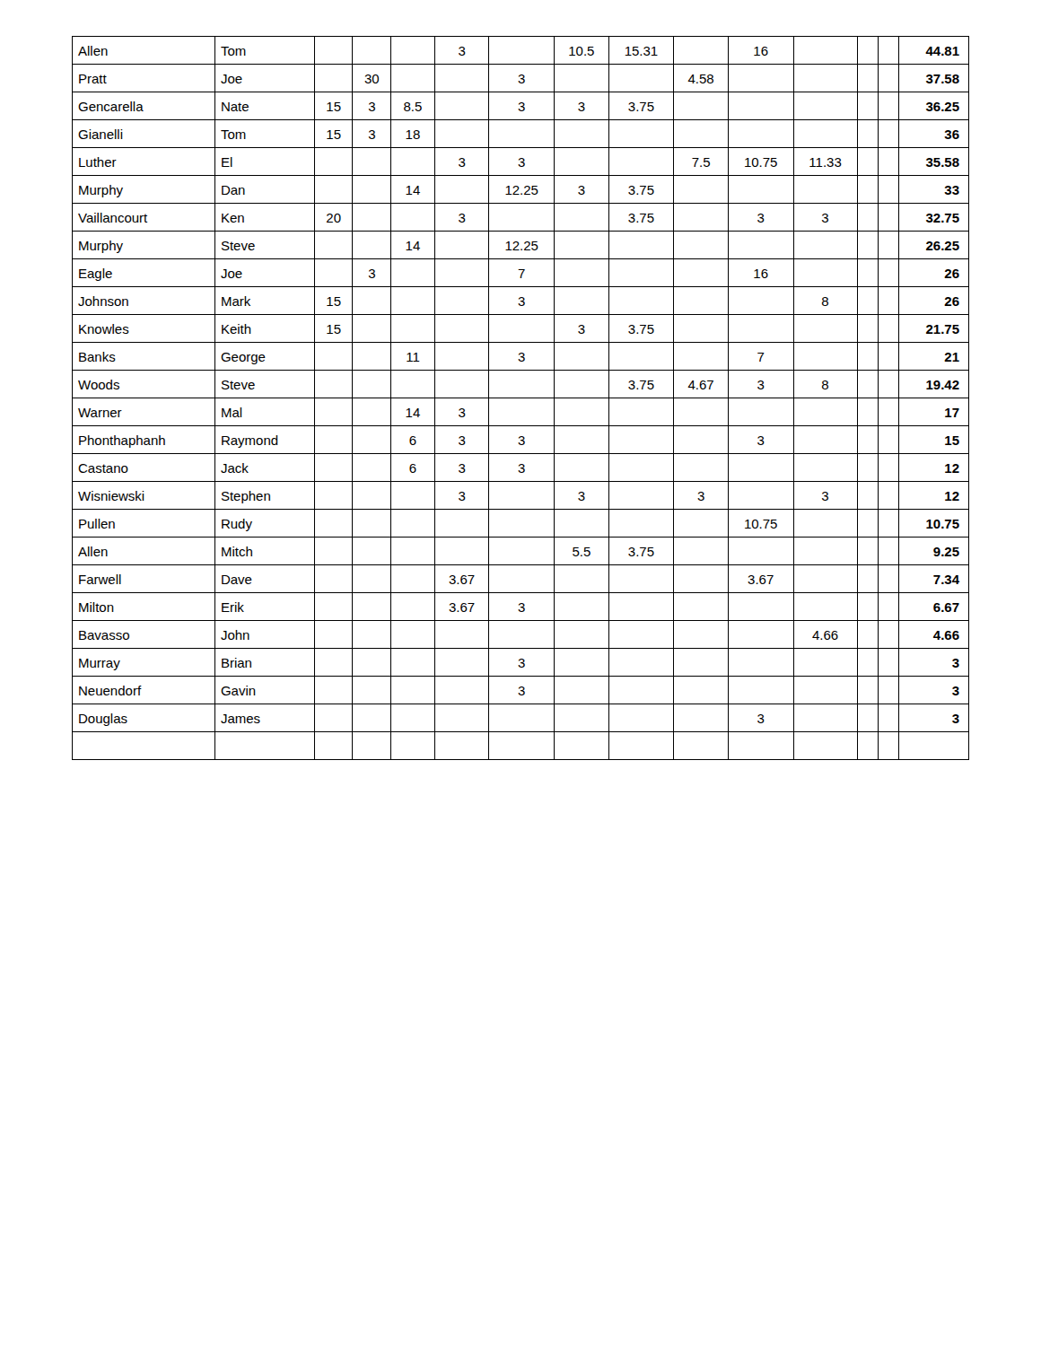| Allen | Tom | | | | 3 | | 10.5 | 15.31 | | 16 | | | | 44.81 |
| Pratt | Joe | | 30 | | | 3 | | | 4.58 | | | | | 37.58 |
| Gencarella | Nate | 15 | 3 | 8.5 | | 3 | 3 | 3.75 | | | | | | 36.25 |
| Gianelli | Tom | 15 | 3 | 18 | | | | | | | | | | 36 |
| Luther | El | | | | 3 | 3 | | | 7.5 | 10.75 | 11.33 | | | 35.58 |
| Murphy | Dan | | | 14 | | 12.25 | 3 | 3.75 | | | | | | 33 |
| Vaillancourt | Ken | 20 | | | 3 | | | 3.75 | | 3 | 3 | | | 32.75 |
| Murphy | Steve | | | 14 | | 12.25 | | | | | | | | 26.25 |
| Eagle | Joe | | 3 | | | 7 | | | | 16 | | | | 26 |
| Johnson | Mark | 15 | | | | 3 | | | | | 8 | | | 26 |
| Knowles | Keith | 15 | | | | | 3 | 3.75 | | | | | | 21.75 |
| Banks | George | | | 11 | | 3 | | | | 7 | | | | 21 |
| Woods | Steve | | | | | | | 3.75 | 4.67 | 3 | 8 | | | 19.42 |
| Warner | Mal | | | 14 | 3 | | | | | | | | | 17 |
| Phonthaphanh | Raymond | | | 6 | 3 | 3 | | | | 3 | | | | 15 |
| Castano | Jack | | | 6 | 3 | 3 | | | | | | | | 12 |
| Wisniewski | Stephen | | | | 3 | | 3 | | 3 | | 3 | | | 12 |
| Pullen | Rudy | | | | | | | | | 10.75 | | | | 10.75 |
| Allen | Mitch | | | | | | 5.5 | 3.75 | | | | | | 9.25 |
| Farwell | Dave | | | | 3.67 | | | | | 3.67 | | | | 7.34 |
| Milton | Erik | | | | 3.67 | 3 | | | | | | | | 6.67 |
| Bavasso | John | | | | | | | | | | 4.66 | | | 4.66 |
| Murray | Brian | | | | | 3 | | | | | | | | 3 |
| Neuendorf | Gavin | | | | | 3 | | | | | | | | 3 |
| Douglas | James | | | | | | | | | 3 | | | | 3 |